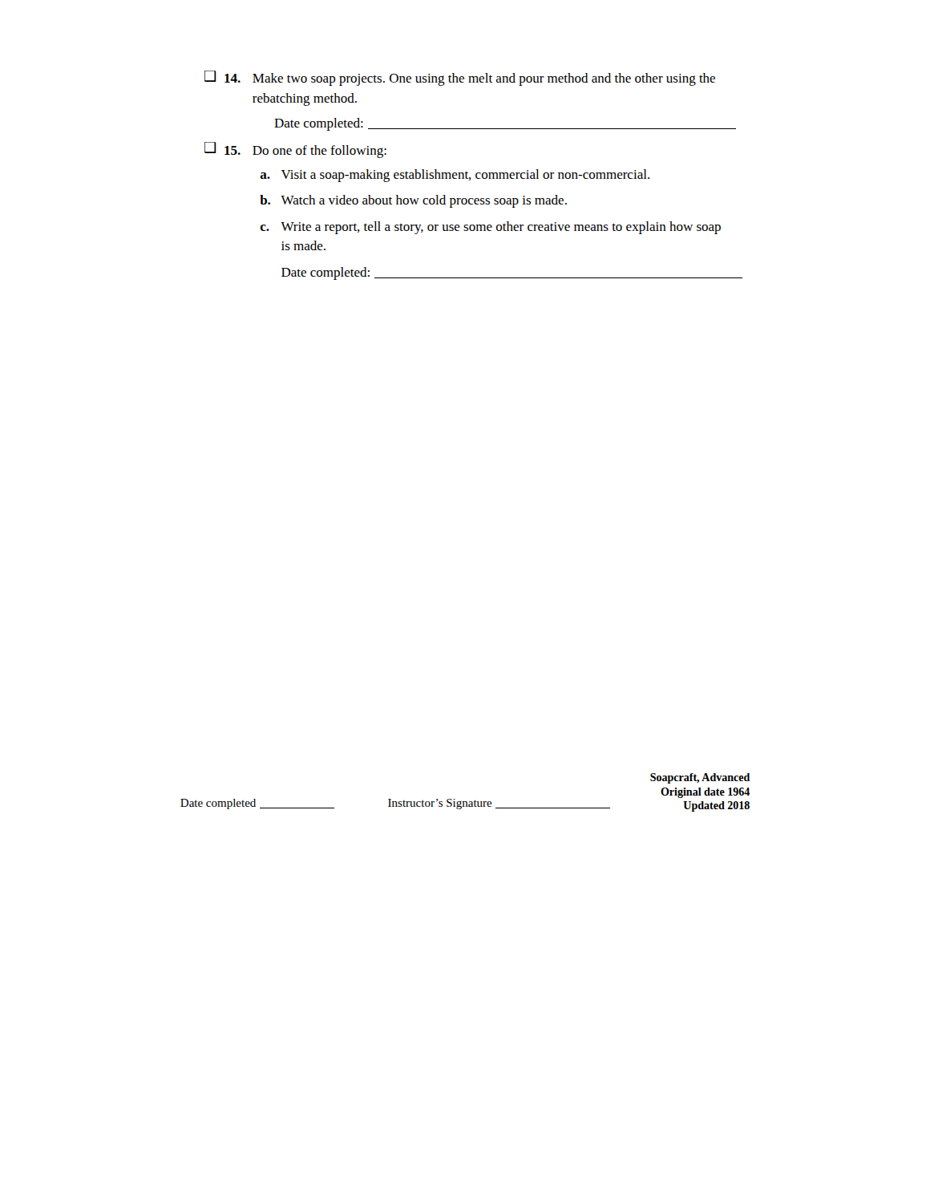❑ 14. Make two soap projects. One using the melt and pour method and the other using the rebatching method.
Date completed:
❑ 15. Do one of the following:
a. Visit a soap-making establishment, commercial or non-commercial.
b. Watch a video about how cold process soap is made.
c. Write a report, tell a story, or use some other creative means to explain how soap is made.
Date completed:
Date completed Instructor’s Signature Soapcraft, Advanced
Original date 1964
Updated 2018